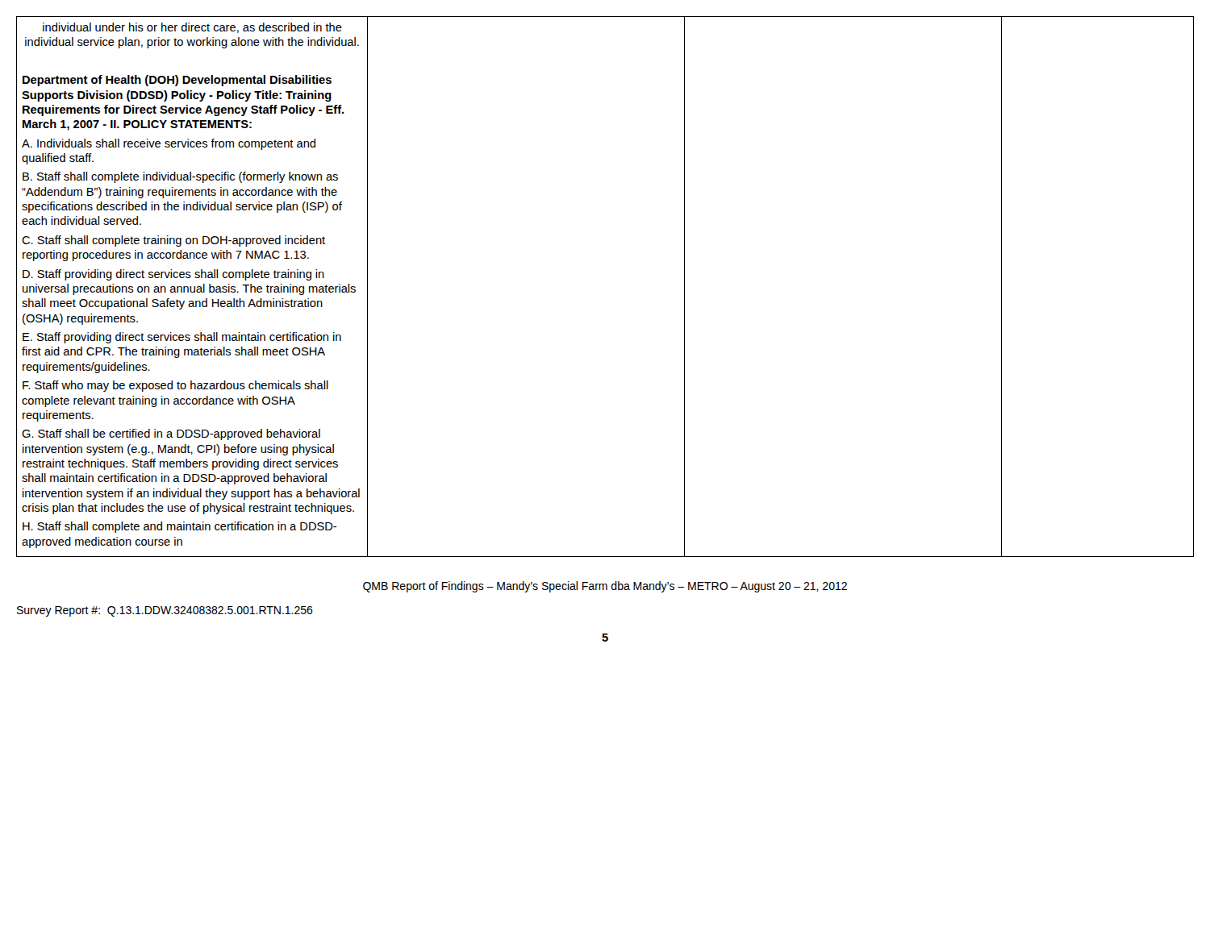| individual under his or her direct care, as described in the individual service plan, prior to working alone with the individual. Department of Health (DOH) Developmental Disabilities Supports Division (DDSD) Policy - Policy Title: Training Requirements for Direct Service Agency Staff Policy - Eff. March 1, 2007 - II. POLICY STATEMENTS: A. Individuals shall receive services from competent and qualified staff. B. Staff shall complete individual-specific (formerly known as “Addendum B”) training requirements in accordance with the specifications described in the individual service plan (ISP) of each individual served. C. Staff shall complete training on DOH-approved incident reporting procedures in accordance with 7 NMAC 1.13. D. Staff providing direct services shall complete training in universal precautions on an annual basis. The training materials shall meet Occupational Safety and Health Administration (OSHA) requirements. E. Staff providing direct services shall maintain certification in first aid and CPR. The training materials shall meet OSHA requirements/guidelines. F. Staff who may be exposed to hazardous chemicals shall complete relevant training in accordance with OSHA requirements. G. Staff shall be certified in a DDSD-approved behavioral intervention system (e.g., Mandt, CPI) before using physical restraint techniques. Staff members providing direct services shall maintain certification in a DDSD-approved behavioral intervention system if an individual they support has a behavioral crisis plan that includes the use of physical restraint techniques. H. Staff shall complete and maintain certification in a DDSD-approved medication course in | | | |
QMB Report of Findings – Mandy’s Special Farm dba Mandy’s – METRO – August 20 – 21, 2012
Survey Report #: Q.13.1.DDW.32408382.5.001.RTN.1.256
5